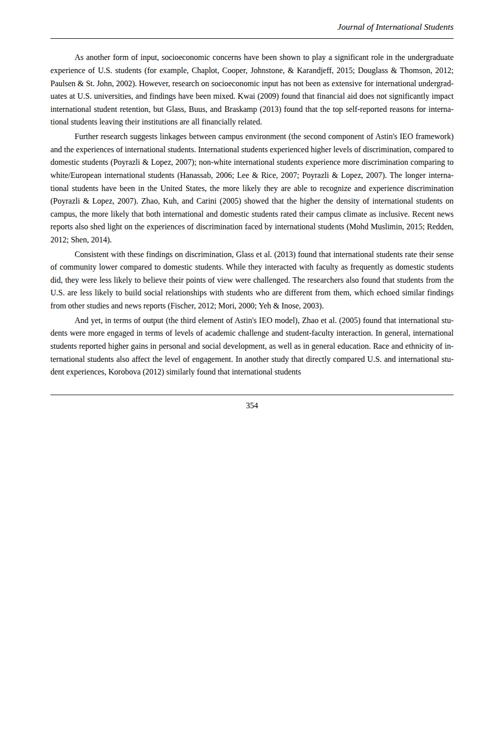Journal of International Students
As another form of input, socioeconomic concerns have been shown to play a significant role in the undergraduate experience of U.S. students (for example, Chaplot, Cooper, Johnstone, & Karandjeff, 2015; Douglass & Thomson, 2012; Paulsen & St. John, 2002). However, research on socioeconomic input has not been as extensive for international undergraduates at U.S. universities, and findings have been mixed. Kwai (2009) found that financial aid does not significantly impact international student retention, but Glass, Buus, and Braskamp (2013) found that the top self-reported reasons for international students leaving their institutions are all financially related.
Further research suggests linkages between campus environment (the second component of Astin's IEO framework) and the experiences of international students. International students experienced higher levels of discrimination, compared to domestic students (Poyrazli & Lopez, 2007); non-white international students experience more discrimination comparing to white/European international students (Hanassab, 2006; Lee & Rice, 2007; Poyrazli & Lopez, 2007). The longer international students have been in the United States, the more likely they are able to recognize and experience discrimination (Poyrazli & Lopez, 2007). Zhao, Kuh, and Carini (2005) showed that the higher the density of international students on campus, the more likely that both international and domestic students rated their campus climate as inclusive. Recent news reports also shed light on the experiences of discrimination faced by international students (Mohd Muslimin, 2015; Redden, 2012; Shen, 2014).
Consistent with these findings on discrimination, Glass et al. (2013) found that international students rate their sense of community lower compared to domestic students. While they interacted with faculty as frequently as domestic students did, they were less likely to believe their points of view were challenged. The researchers also found that students from the U.S. are less likely to build social relationships with students who are different from them, which echoed similar findings from other studies and news reports (Fischer, 2012; Mori, 2000; Yeh & Inose, 2003).
And yet, in terms of output (the third element of Astin's IEO model), Zhao et al. (2005) found that international students were more engaged in terms of levels of academic challenge and student-faculty interaction. In general, international students reported higher gains in personal and social development, as well as in general education. Race and ethnicity of international students also affect the level of engagement. In another study that directly compared U.S. and international student experiences, Korobova (2012) similarly found that international students
354